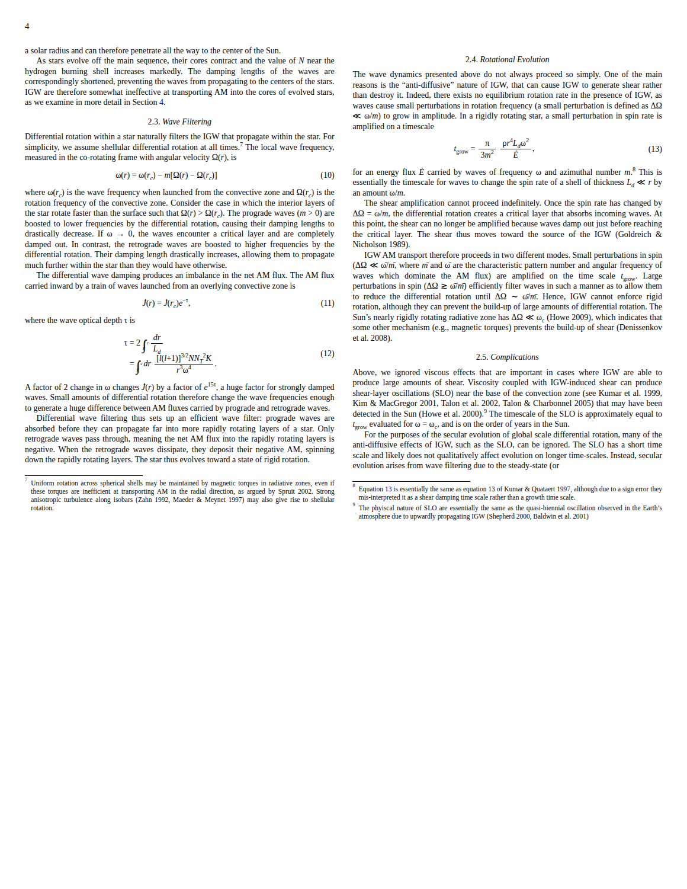4
a solar radius and can therefore penetrate all the way to the center of the Sun.
As stars evolve off the main sequence, their cores contract and the value of N near the hydrogen burning shell increases markedly. The damping lengths of the waves are correspondingly shortened, preventing the waves from propagating to the centers of the stars. IGW are therefore somewhat ineffective at transporting AM into the cores of evolved stars, as we examine in more detail in Section 4.
2.3. Wave Filtering
Differential rotation within a star naturally filters the IGW that propagate within the star. For simplicity, we assume shellular differential rotation at all times.7 The local wave frequency, measured in the co-rotating frame with angular velocity Ω(r), is
ω(r) = ω(rc) − m[Ω(r) − Ω(rc)]
(10)
where ω(rc) is the wave frequency when launched from the convective zone and Ω(rc) is the rotation frequency of the convective zone. Consider the case in which the interior layers of the star rotate faster than the surface such that Ω(r) > Ω(rc). The prograde waves (m > 0) are boosted to lower frequencies by the differential rotation, causing their damping lengths to drastically decrease. If ω → 0, the waves encounter a critical layer and are completely damped out. In contrast, the retrograde waves are boosted to higher frequencies by the differential rotation. Their damping length drastically increases, allowing them to propagate much further within the star than they would have otherwise.
The differential wave damping produces an imbalance in the net AM flux. The AM flux carried inward by a train of waves launched from an overlying convective zone is
J̇(r) = J̇(rc)e−τ,
(11)
where the wave optical depth τ is
τ = 2 ∫rc r dr Ld = ∫rc r dr [l(l+1)]3/2NNT2K r3ω4.
(12)
A factor of 2 change in ω changes J̇(r) by a factor of e15τ, a huge factor for strongly damped waves. Small amounts of differential rotation therefore change the wave frequencies enough to generate a huge difference between AM fluxes carried by prograde and retrograde waves.
Differential wave filtering thus sets up an efficient wave filter: prograde waves are absorbed before they can propagate far into more rapidly rotating layers of a star. Only retrograde waves pass through, meaning the net AM flux into the rapidly rotating layers is negative. When the retrograde waves dissipate, they deposit their negative AM, spinning down the rapidly rotating layers. The star thus evolves toward a state of rigid rotation.
7 Uniform rotation across spherical shells may be maintained by magnetic torques in radiative zones, even if these torques are inefficient at transporting AM in the radial direction, as argued by Spruit 2002. Strong anisotropic turbulence along isobars (Zahn 1992, Maeder & Meynet 1997) may also give rise to shellular rotation.
2.4. Rotational Evolution
The wave dynamics presented above do not always proceed so simply. One of the main reasons is the “anti-diffusive” nature of IGW, that can cause IGW to generate shear rather than destroy it. Indeed, there exists no equilibrium rotation rate in the presence of IGW, as waves cause small perturbations in rotation frequency (a small perturbation is defined as ΔΩ ≪ ω/m) to grow in amplitude. In a rigidly rotating star, a small perturbation in spin rate is amplified on a timescale
tgrow = π 3m2 ρr4Ldω2 Ė,
(13)
for an energy flux Ė carried by waves of frequency ω and azimuthal number m.8 This is essentially the timescale for waves to change the spin rate of a shell of thickness Ld ≪ r by an amount ω/m.
The shear amplification cannot proceed indefinitely. Once the spin rate has changed by ΔΩ = ω/m, the differential rotation creates a critical layer that absorbs incoming waves. At this point, the shear can no longer be amplified because waves damp out just before reaching the critical layer. The shear thus moves toward the source of the IGW (Goldreich & Nicholson 1989).
IGW AM transport therefore proceeds in two different modes. Small perturbations in spin (ΔΩ ≪ ω̄/m̄, where m̄ and ω̄ are the characteristic pattern number and angular frequency of waves which dominate the AM flux) are amplified on the time scale tgrow. Large perturbations in spin (ΔΩ ≳ ω̄/m̄) efficiently filter waves in such a manner as to allow them to reduce the differential rotation until ΔΩ ∼ ω̄/m̄. Hence, IGW cannot enforce rigid rotation, although they can prevent the build-up of large amounts of differential rotation. The Sun’s nearly rigidly rotating radiative zone has ΔΩ ≪ ωc (Howe 2009), which indicates that some other mechanism (e.g., magnetic torques) prevents the build-up of shear (Denissenkov et al. 2008).
2.5. Complications
Above, we ignored viscous effects that are important in cases where IGW are able to produce large amounts of shear. Viscosity coupled with IGW-induced shear can produce shear-layer oscillations (SLO) near the base of the convection zone (see Kumar et al. 1999, Kim & MacGregor 2001, Talon et al. 2002, Talon & Charbonnel 2005) that may have been detected in the Sun (Howe et al. 2000).9 The timescale of the SLO is approximately equal to tgrow evaluated for ω = ωc, and is on the order of years in the Sun.
For the purposes of the secular evolution of global scale differential rotation, many of the anti-diffusive effects of IGW, such as the SLO, can be ignored. The SLO has a short time scale and likely does not qualitatively affect evolution on longer time-scales. Instead, secular evolution arises from wave filtering due to the steady-state (or
8 Equation 13 is essentially the same as equation 13 of Kumar & Quataert 1997, although due to a sign error they mis-interpreted it as a shear damping time scale rather than a growth time scale.
9 The phyiscal nature of SLO are essentially the same as the quasi-biennial oscillation observed in the Earth’s atmosphere due to upwardly propagating IGW (Shepherd 2000, Baldwin et al. 2001)